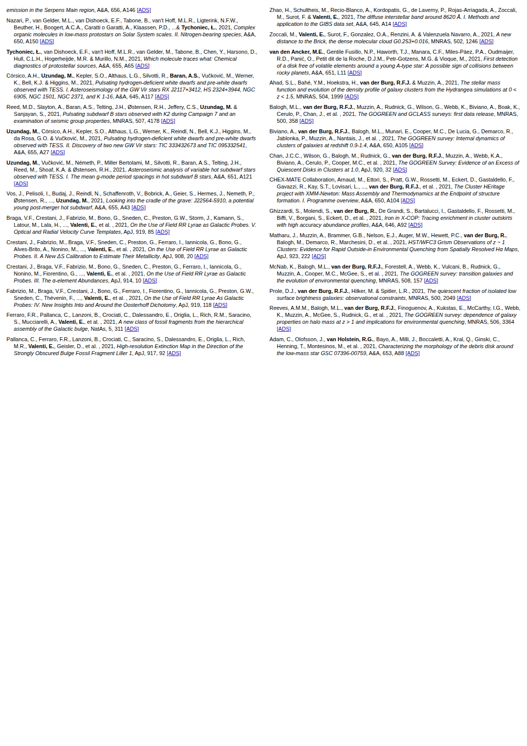emission in the Serpens Main region, A&A, 656, A146 [ADS]
Nazari, P., van Gelder, M.L., van Dishoeck, E.F., Tabone, B., van't Hoff, M.L.R., Ligterink, N.F.W., Beuther, H., Boogert, A.C.A., Caratti o Garatti, A., Klaassen, P.D., ...& Tychoniec, Ł., 2021, Complex organic molecules in low-mass protostars on Solar System scales. II. Nitrogen-bearing species, A&A, 650, A150 [ADS]
Tychoniec, Ł., van Dishoeck, E.F., van't Hoff, M.L.R., van Gelder, M., Tabone, B., Chen, Y., Harsono, D., Hull, C.L.H., Hogerheijde, M.R. & Murillo, N.M., 2021, Which molecule traces what: Chemical diagnostics of protostellar sources, A&A, 655, A65 [ADS]
Córsico, A.H., Uzundag, M., Kepler, S.O., Althaus, L.G., Silvotti, R., Baran, A.S., Vučković, M., Werner, K., Bell, K.J. & Higgins, M., 2021, Pulsating hydrogen-deficient white dwarfs and pre-white dwarfs observed with TESS. I. Asteroseismology of the GW Vir stars RX J2117+3412, HS 2324+3944, NGC 6905, NGC 1501, NGC 2371, and K 1-16, A&A, 645, A117 [ADS]
Reed, M.D., Slayton, A., Baran, A.S., Telting, J.H., Østensen, R.H., Jeffery, C.S., Uzundag, M. & Sanjayan, S., 2021, Pulsating subdwarf B stars observed with K2 during Campaign 7 and an examination of seismic group properties, MNRAS, 507, 4178 [ADS]
Uzundag, M., Córsico, A.H., Kepler, S.O., Althaus, L.G., Werner, K., Reindl, N., Bell, K.J., Higgins, M., da Rosa, G.O. & Vučković, M., 2021, Pulsating hydrogen-deficient white dwarfs and pre-white dwarfs observed with TESS. II. Discovery of two new GW Vir stars: TIC 333432673 and TIC 095332541, A&A, 655, A27 [ADS]
Uzundag, M., Vučković, M., Németh, P., Miller Bertolami, M., Silvotti, R., Baran, A.S., Telting, J.H., Reed, M., Shoaf, K.A. & Østensen, R.H., 2021, Asteroseismic analysis of variable hot subdwarf stars observed with TESS. I. The mean g-mode period spacings in hot subdwarf B stars, A&A, 651, A121 [ADS]
Vos, J., Pelisoli, I., Budaj, J., Reindl, N., Schaffenroth, V., Bobrick, A., Geier, S., Hermes, J., Nemeth, P., Østensen, R., ..., Uzundag, M., 2021, Looking into the cradle of the grave: J22564-5910, a potential young post-merger hot subdwarf, A&A, 655, A43 [ADS]
Braga, V.F., Crestani, J., Fabrizio, M., Bono, G., Sneden, C., Preston, G.W., Storm, J., Kamann, S., Latour, M., Lala, H., ..., Valenti, E., et al. , 2021, On the Use of Field RR Lyrae as Galactic Probes. V. Optical and Radial Velocity Curve Templates, ApJ, 919, 85 [ADS]
Crestani, J., Fabrizio, M., Braga, V.F., Sneden, C., Preston, G., Ferraro, I., Iannicola, G., Bono, G., Alves-Brito, A., Nonino, M., ..., Valenti, E., et al. , 2021, On the Use of Field RR Lyrae as Galactic Probes. II. A New ΔS Calibration to Estimate Their Metallicity, ApJ, 908, 20 [ADS]
Crestani, J., Braga, V.F., Fabrizio, M., Bono, G., Sneden, C., Preston, G., Ferraro, I., Iannicola, G., Nonino, M., Fiorentino, G., ..., Valenti, E., et al. , 2021, On the Use of Field RR Lyrae as Galactic Probes. III. The α-element Abundances, ApJ, 914, 10 [ADS]
Fabrizio, M., Braga, V.F., Crestani, J., Bono, G., Ferraro, I., Fiorentino, G., Iannicola, G., Preston, G.W., Sneden, C., Thévenin, F., ..., Valenti, E., et al. , 2021, On the Use of Field RR Lyrae As Galactic Probes: IV. New Insights Into and Around the Oosterhoff Dichotomy, ApJ, 919, 118 [ADS]
Ferraro, F.R., Pallanca, C., Lanzoni, B., Crociati, C., Dalessandro, E., Origlia, L., Rich, R.M., Saracino, S., Mucciarelli, A., Valenti, E., et al. , 2021, A new class of fossil fragments from the hierarchical assembly of the Galactic bulge, NatAs, 5, 311 [ADS]
Pallanca, C., Ferraro, F.R., Lanzoni, B., Crociati, C., Saracino, S., Dalessandro, E., Origlia, L., Rich, M.R., Valenti, E., Geisler, D., et al. , 2021, High-resolution Extinction Map in the Direction of the Strongly Obscured Bulge Fossil Fragment Liller 1, ApJ, 917, 92 [ADS]
Zhao, H., Schultheis, M., Recio-Blanco, A., Kordopatis, G., de Laverny, P., Rojas-Arriagada, A., Zoccali, M., Surot, F. & Valenti, E., 2021, The diffuse interstellar band around 8620 Å. I. Methods and application to the GIBS data set, A&A, 645, A14 [ADS]
Zoccali, M., Valenti, E., Surot, F., Gonzalez, O.A., Renzini, A. & Valenzuela Navarro, A., 2021, A new distance to the Brick, the dense molecular cloud G0.253+0.016, MNRAS, 502, 1246 [ADS]
van den Ancker, M.E., Gentile Fusillo, N.P., Haworth, T.J., Manara, C.F., Miles-Páez, P.A., Oudmaijer, R.D., Panić, O., Petit dit de la Roche, D.J.M., Petr-Gotzens, M.G. & Vioque, M., 2021, First detection of a disk free of volatile elements around a young A-type star: A possible sign of collisions between rocky planets, A&A, 651, L11 [ADS]
Ahad, S.L., Bahé, Y.M., Hoekstra, H., van der Burg, R.F.J. & Muzzin, A., 2021, The stellar mass function and evolution of the density profile of galaxy clusters from the Hydrangea simulations at 0 < z < 1.5, MNRAS, 504, 1999 [ADS]
Balogh, M.L., van der Burg, R.F.J., Muzzin, A., Rudnick, G., Wilson, G., Webb, K., Biviano, A., Boak, K., Cerulo, P., Chan, J., et al. , 2021, The GOGREEN and GCLASS surveys: first data release, MNRAS, 500, 358 [ADS]
Biviano, A., van der Burg, R.F.J., Balogh, M.L., Munari, E., Cooper, M.C., De Lucia, G., Demarco, R., Jablonka, P., Muzzin, A., Nantais, J., et al. , 2021, The GOGREEN survey: Internal dynamics of clusters of galaxies at redshift 0.9-1.4, A&A, 650, A105 [ADS]
Chan, J.C.C., Wilson, G., Balogh, M., Rudnick, G., van der Burg, R.F.J., Muzzin, A., Webb, K.A., Biviano, A., Cerulo, P., Cooper, M.C., et al. , 2021, The GOGREEN Survey: Evidence of an Excess of Quiescent Disks in Clusters at 1.0, ApJ, 920, 32 [ADS]
CHEX-MATE Collaboration, Arnaud, M., Ettori, S., Pratt, G.W., Rossetti, M., Eckert, D., Gastaldello, F., Gavazzi, R., Kay, S.T., Lovisari, L., ..., van der Burg, R.F.J., et al. , 2021, The Cluster HEritage project with XMM-Newton: Mass Assembly and Thermodynamics at the Endpoint of structure formation. I. Programme overview, A&A, 650, A104 [ADS]
Ghizzardi, S., Molendi, S., van der Burg, R., De Grandi, S., Bartalucci, I., Gastaldello, F., Rossetti, M., Biffi, V., Borgani, S., Eckert, D., et al. , 2021, Iron in X-COP: Tracing enrichment in cluster outskirts with high accuracy abundance profiles, A&A, 646, A92 [ADS]
Matharu, J., Muzzin, A., Brammer, G.B., Nelson, E.J., Auger, M.W., Hewett, P.C., van der Burg, R., Balogh, M., Demarco, R., Marchesini, D., et al. , 2021, HST/WFC3 Grism Observations of z ~ 1 Clusters: Evidence for Rapid Outside-in Environmental Quenching from Spatially Resolved Hα Maps, ApJ, 923, 222 [ADS]
McNab, K., Balogh, M.L., van der Burg, R.F.J., Forestell, A., Webb, K., Vulcani, B., Rudnick, G., Muzzin, A., Cooper, M.C., McGee, S., et al. , 2021, The GOGREEN survey: transition galaxies and the evolution of environmental quenching, MNRAS, 508, 157 [ADS]
Prole, D.J., van der Burg, R.F.J., Hilker, M. & Spitler, L.R., 2021, The quiescent fraction of isolated low surface brightness galaxies: observational constraints, MNRAS, 500, 2049 [ADS]
Reeves, A.M.M., Balogh, M.L., van der Burg, R.F.J., Finoguenov, A., Kukstas, E., McCarthy, I.G., Webb, K., Muzzin, A., McGee, S., Rudnick, G., et al. , 2021, The GOGREEN survey: dependence of galaxy properties on halo mass at z > 1 and implications for environmental quenching, MNRAS, 506, 3364 [ADS]
Adam, C., Olofsson, J., van Holstein, R.G., Bayo, A., Milli, J., Boccaletti, A., Kral, Q., Ginski, C., Henning, T., Montesinos, M., et al. , 2021, Characterizing the morphology of the debris disk around the low-mass star GSC 07396-00759, A&A, 653, A88 [ADS]